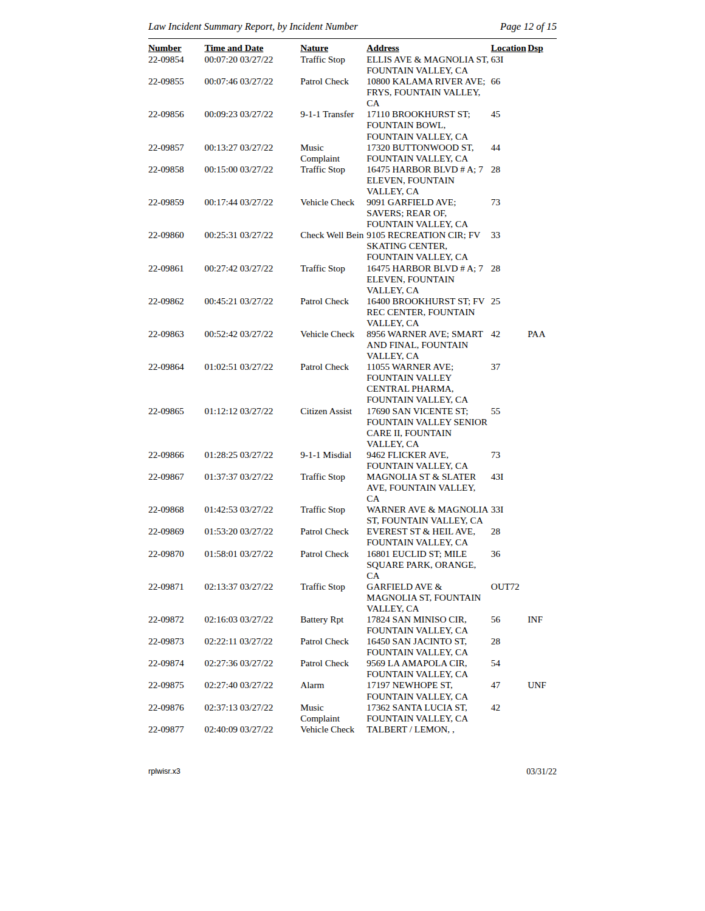Law Incident Summary Report, by Incident Number
Page 12 of 15
| Number | Time and Date | Nature | Address | Location | Dsp |
| --- | --- | --- | --- | --- | --- |
| 22-09854 | 00:07:20 03/27/22 | Traffic Stop | ELLIS AVE & MAGNOLIA ST, FOUNTAIN VALLEY, CA | 63I | |
| 22-09855 | 00:07:46 03/27/22 | Patrol Check | 10800 KALAMA RIVER AVE; FRYS, FOUNTAIN VALLEY, CA | 66 | |
| 22-09856 | 00:09:23 03/27/22 | 9-1-1 Transfer | 17110 BROOKHURST ST; FOUNTAIN BOWL, FOUNTAIN VALLEY, CA | 45 | |
| 22-09857 | 00:13:27 03/27/22 | Music Complaint | 17320 BUTTONWOOD ST, FOUNTAIN VALLEY, CA | 44 | |
| 22-09858 | 00:15:00 03/27/22 | Traffic Stop | 16475 HARBOR BLVD # A; 7 ELEVEN, FOUNTAIN VALLEY, CA | 28 | |
| 22-09859 | 00:17:44 03/27/22 | Vehicle Check | 9091 GARFIELD AVE; SAVERS; REAR OF, FOUNTAIN VALLEY, CA | 73 | |
| 22-09860 | 00:25:31 03/27/22 | Check Well Bein | 9105 RECREATION CIR; FV SKATING CENTER, FOUNTAIN VALLEY, CA | 33 | |
| 22-09861 | 00:27:42 03/27/22 | Traffic Stop | 16475 HARBOR BLVD # A; 7 ELEVEN, FOUNTAIN VALLEY, CA | 28 | |
| 22-09862 | 00:45:21 03/27/22 | Patrol Check | 16400 BROOKHURST ST; FV REC CENTER, FOUNTAIN VALLEY, CA | 25 | |
| 22-09863 | 00:52:42 03/27/22 | Vehicle Check | 8956 WARNER AVE; SMART AND FINAL, FOUNTAIN VALLEY, CA | 42 | PAA |
| 22-09864 | 01:02:51 03/27/22 | Patrol Check | 11055 WARNER AVE; FOUNTAIN VALLEY CENTRAL PHARMA, FOUNTAIN VALLEY, CA | 37 | |
| 22-09865 | 01:12:12 03/27/22 | Citizen Assist | 17690 SAN VICENTE ST; FOUNTAIN VALLEY SENIOR CARE II, FOUNTAIN VALLEY, CA | 55 | |
| 22-09866 | 01:28:25 03/27/22 | 9-1-1 Misdial | 9462 FLICKER AVE, FOUNTAIN VALLEY, CA | 73 | |
| 22-09867 | 01:37:37 03/27/22 | Traffic Stop | MAGNOLIA ST & SLATER AVE, FOUNTAIN VALLEY, CA | 43I | |
| 22-09868 | 01:42:53 03/27/22 | Traffic Stop | WARNER AVE & MAGNOLIA ST, FOUNTAIN VALLEY, CA | 33I | |
| 22-09869 | 01:53:20 03/27/22 | Patrol Check | EVEREST ST & HEIL AVE, FOUNTAIN VALLEY, CA | 28 | |
| 22-09870 | 01:58:01 03/27/22 | Patrol Check | 16801 EUCLID ST; MILE SQUARE PARK, ORANGE, CA | 36 | |
| 22-09871 | 02:13:37 03/27/22 | Traffic Stop | GARFIELD AVE & MAGNOLIA ST, FOUNTAIN VALLEY, CA | OUT72 | |
| 22-09872 | 02:16:03 03/27/22 | Battery Rpt | 17824 SAN MINISO CIR, FOUNTAIN VALLEY, CA | 56 | INF |
| 22-09873 | 02:22:11 03/27/22 | Patrol Check | 16450 SAN JACINTO ST, FOUNTAIN VALLEY, CA | 28 | |
| 22-09874 | 02:27:36 03/27/22 | Patrol Check | 9569 LA AMAPOLA CIR, FOUNTAIN VALLEY, CA | 54 | |
| 22-09875 | 02:27:40 03/27/22 | Alarm | 17197 NEWHOPE ST, FOUNTAIN VALLEY, CA | 47 | UNF |
| 22-09876 | 02:37:13 03/27/22 | Music Complaint | 17362 SANTA LUCIA ST, FOUNTAIN VALLEY, CA | 42 | |
| 22-09877 | 02:40:09 03/27/22 | Vehicle Check | TALBERT / LEMON, , | | |
rplwisr.x3
03/31/22